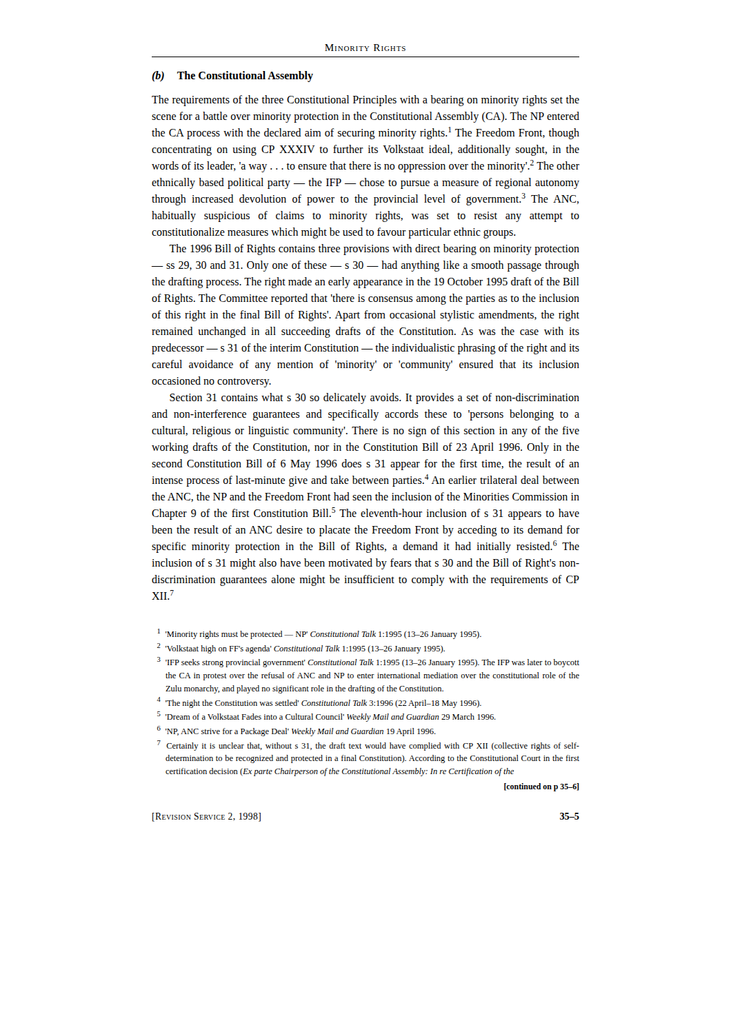Minority Rights
(b) The Constitutional Assembly
The requirements of the three Constitutional Principles with a bearing on minority rights set the scene for a battle over minority protection in the Constitutional Assembly (CA). The NP entered the CA process with the declared aim of securing minority rights.1 The Freedom Front, though concentrating on using CP XXXIV to further its Volkstaat ideal, additionally sought, in the words of its leader, 'a way . . . to ensure that there is no oppression over the minority'.2 The other ethnically based political party — the IFP — chose to pursue a measure of regional autonomy through increased devolution of power to the provincial level of government.3 The ANC, habitually suspicious of claims to minority rights, was set to resist any attempt to constitutionalize measures which might be used to favour particular ethnic groups.
The 1996 Bill of Rights contains three provisions with direct bearing on minority protection — ss 29, 30 and 31. Only one of these — s 30 — had anything like a smooth passage through the drafting process. The right made an early appearance in the 19 October 1995 draft of the Bill of Rights. The Committee reported that 'there is consensus among the parties as to the inclusion of this right in the final Bill of Rights'. Apart from occasional stylistic amendments, the right remained unchanged in all succeeding drafts of the Constitution. As was the case with its predecessor — s 31 of the interim Constitution — the individualistic phrasing of the right and its careful avoidance of any mention of 'minority' or 'community' ensured that its inclusion occasioned no controversy.
Section 31 contains what s 30 so delicately avoids. It provides a set of non-discrimination and non-interference guarantees and specifically accords these to 'persons belonging to a cultural, religious or linguistic community'. There is no sign of this section in any of the five working drafts of the Constitution, nor in the Constitution Bill of 23 April 1996. Only in the second Constitution Bill of 6 May 1996 does s 31 appear for the first time, the result of an intense process of last-minute give and take between parties.4 An earlier trilateral deal between the ANC, the NP and the Freedom Front had seen the inclusion of the Minorities Commission in Chapter 9 of the first Constitution Bill.5 The eleventh-hour inclusion of s 31 appears to have been the result of an ANC desire to placate the Freedom Front by acceding to its demand for specific minority protection in the Bill of Rights, a demand it had initially resisted.6 The inclusion of s 31 might also have been motivated by fears that s 30 and the Bill of Right's non-discrimination guarantees alone might be insufficient to comply with the requirements of CP XII.7
1 'Minority rights must be protected — NP' Constitutional Talk 1:1995 (13–26 January 1995).
2 'Volkstaat high on FF's agenda' Constitutional Talk 1:1995 (13–26 January 1995).
3 'IFP seeks strong provincial government' Constitutional Talk 1:1995 (13–26 January 1995). The IFP was later to boycott the CA in protest over the refusal of ANC and NP to enter international mediation over the constitutional role of the Zulu monarchy, and played no significant role in the drafting of the Constitution.
4 'The night the Constitution was settled' Constitutional Talk 3:1996 (22 April–18 May 1996).
5 'Dream of a Volkstaat Fades into a Cultural Council' Weekly Mail and Guardian 29 March 1996.
6 'NP, ANC strive for a Package Deal' Weekly Mail and Guardian 19 April 1996.
7 Certainly it is unclear that, without s 31, the draft text would have complied with CP XII (collective rights of self-determination to be recognized and protected in a final Constitution). According to the Constitutional Court in the first certification decision (Ex parte Chairperson of the Constitutional Assembly: In re Certification of the
[continued on p 35–6]
[Revision Service 2, 1998]
35–5